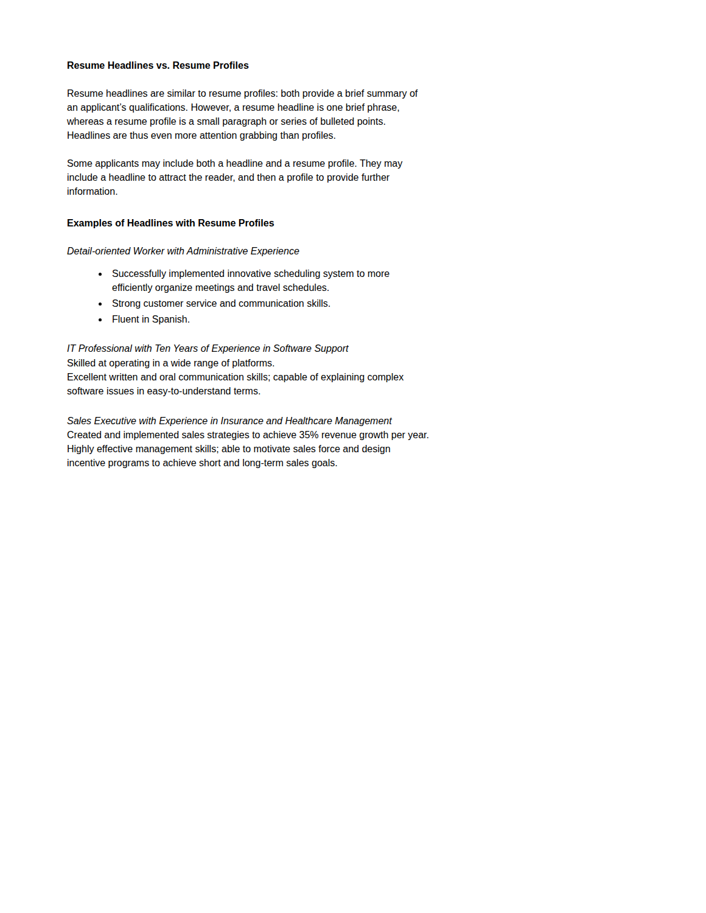Resume Headlines vs. Resume Profiles
Resume headlines are similar to resume profiles: both provide a brief summary of an applicant’s qualifications. However, a resume headline is one brief phrase, whereas a resume profile is a small paragraph or series of bulleted points. Headlines are thus even more attention grabbing than profiles.
Some applicants may include both a headline and a resume profile. They may include a headline to attract the reader, and then a profile to provide further information.
Examples of Headlines with Resume Profiles
Detail-oriented Worker with Administrative Experience
Successfully implemented innovative scheduling system to more efficiently organize meetings and travel schedules.
Strong customer service and communication skills.
Fluent in Spanish.
IT Professional with Ten Years of Experience in Software Support
Skilled at operating in a wide range of platforms.
Excellent written and oral communication skills; capable of explaining complex software issues in easy-to-understand terms.
Sales Executive with Experience in Insurance and Healthcare Management
Created and implemented sales strategies to achieve 35% revenue growth per year. Highly effective management skills; able to motivate sales force and design incentive programs to achieve short and long-term sales goals.